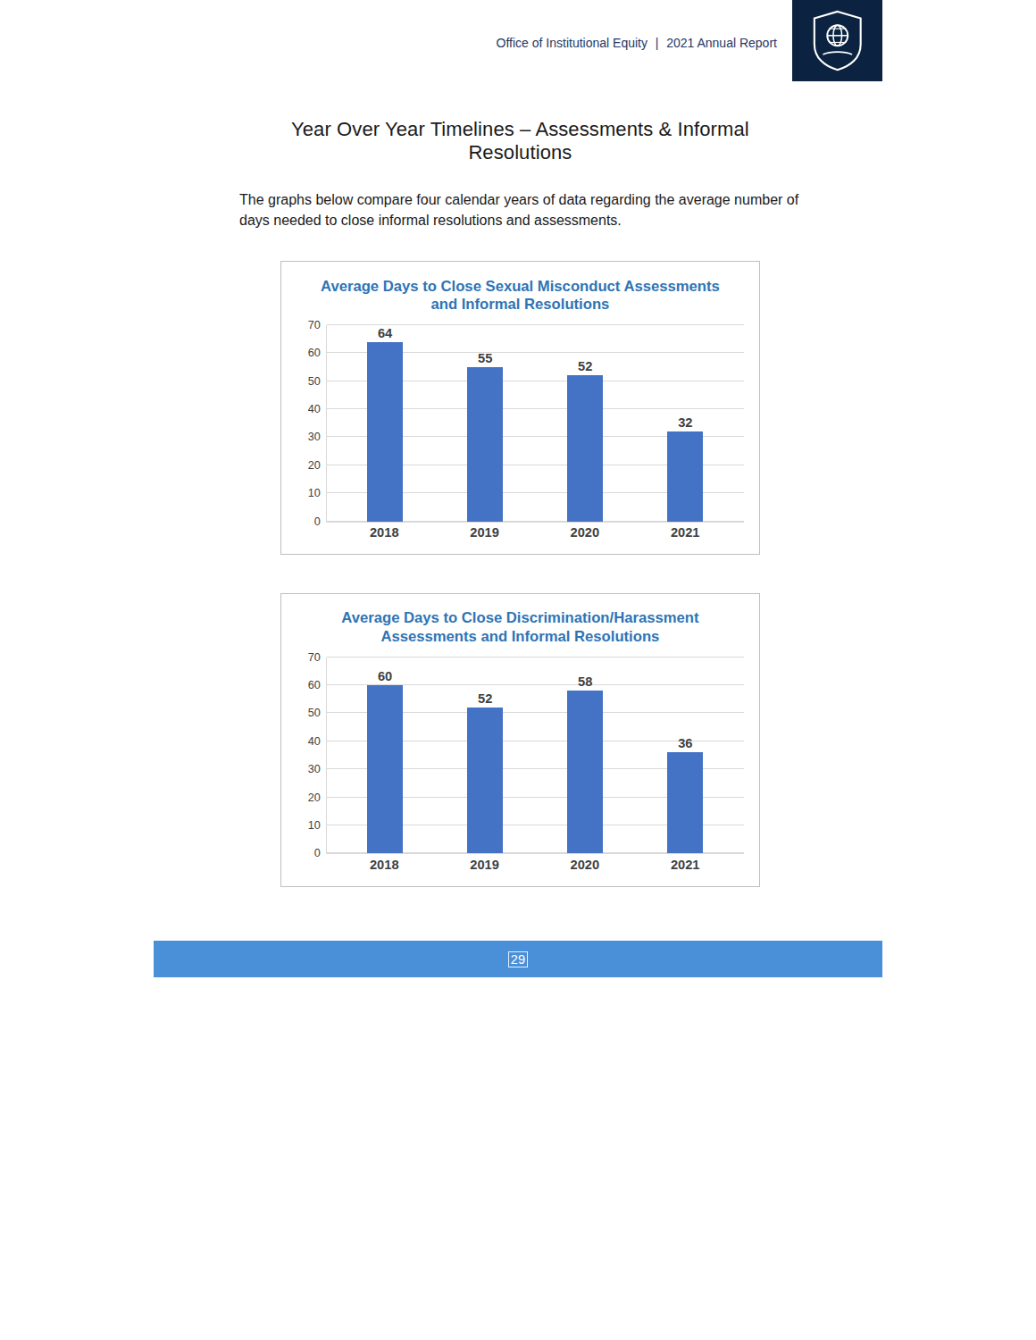Office of Institutional Equity | 2021 Annual Report
Year Over Year Timelines – Assessments & Informal Resolutions
The graphs below compare four calendar years of data regarding the average number of days needed to close informal resolutions and assessments.
Average Days to Close Sexual Misconduct Assessments
and Informal Resolutions
70 60 50 40 30 20 10 0
64
55
52
32
2018 2019 2020 2021
Average Days to Close Discrimination/Harassment
Assessments and Informal Resolutions
70 60 50 40 30 20 10 0
60
52
58
36
2018 2019 2020 2021
29